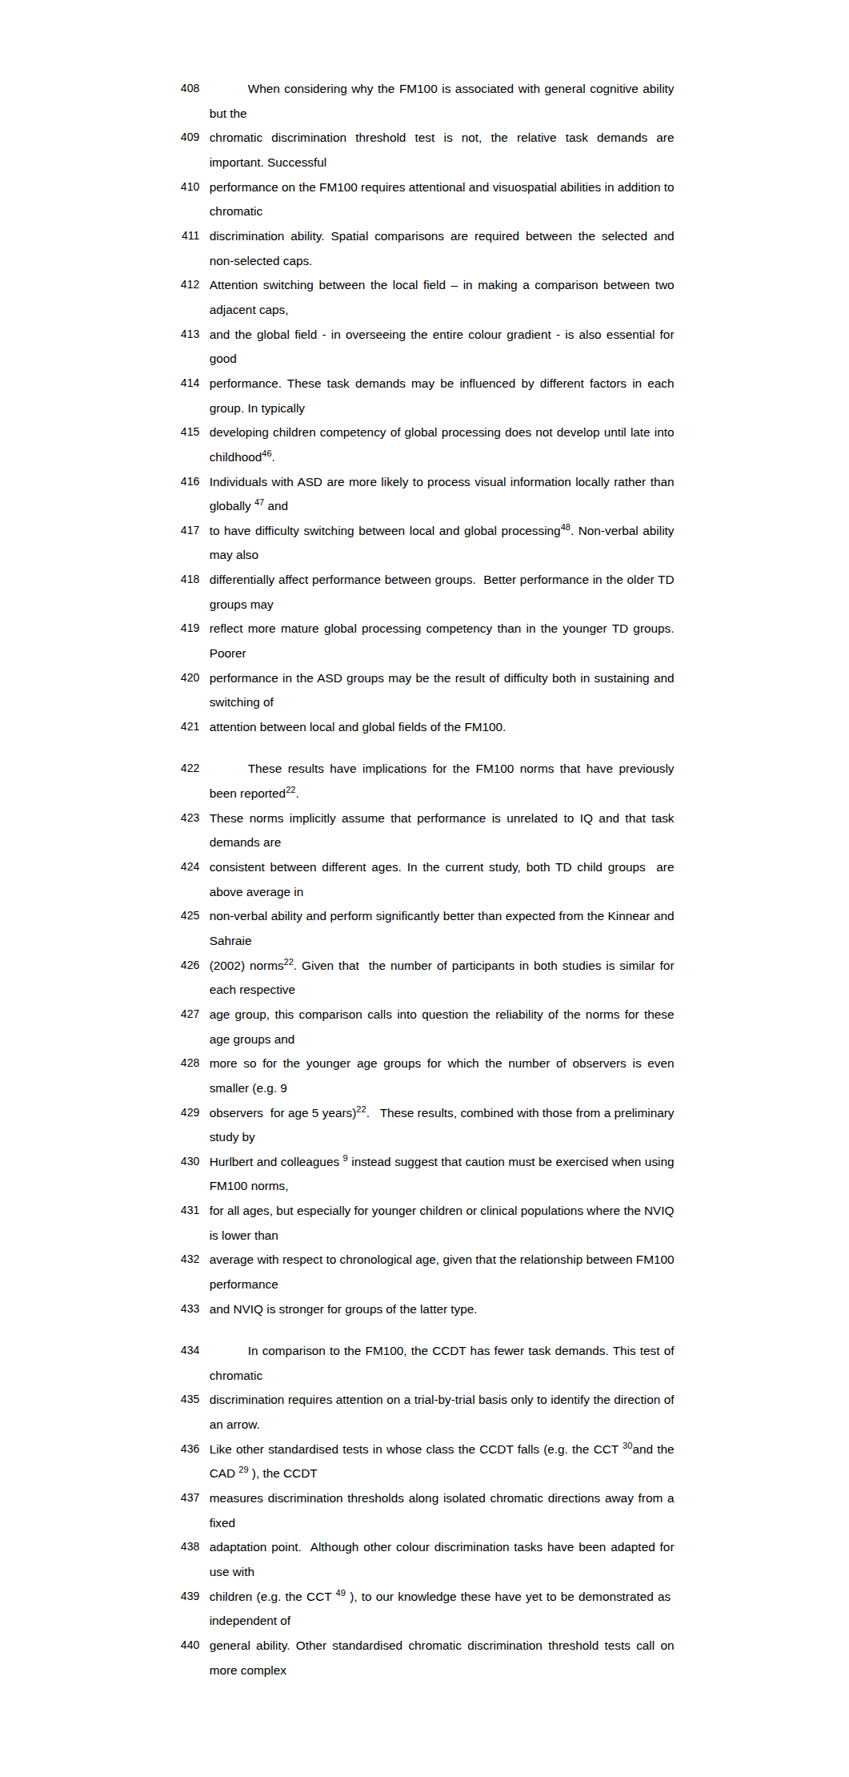408 When considering why the FM100 is associated with general cognitive ability but the
409chromatic discrimination threshold test is not, the relative task demands are important. Successful
410performance on the FM100 requires attentional and visuospatial abilities in addition to chromatic
411discrimination ability. Spatial comparisons are required between the selected and non-selected caps.
412 Attention switching between the local field – in making a comparison between two adjacent caps,
413and the global field - in overseeing the entire colour gradient - is also essential for good
414performance. These task demands may be influenced by different factors in each group. In typically
415developing children competency of global processing does not develop until late into childhood46.
416 Individuals with ASD are more likely to process visual information locally rather than globally 47 and
417to have difficulty switching between local and global processing48. Non-verbal ability may also
418differentially affect performance between groups. Better performance in the older TD groups may
419reflect more mature global processing competency than in the younger TD groups. Poorer
420performance in the ASD groups may be the result of difficulty both in sustaining and switching of
421attention between local and global fields of the FM100.
422 These results have implications for the FM100 norms that have previously been reported22.
423 These norms implicitly assume that performance is unrelated to IQ and that task demands are
424consistent between different ages. In the current study, both TD child groups are above average in
425non-verbal ability and perform significantly better than expected from the Kinnear and Sahraie
426(2002) norms22. Given that the number of participants in both studies is similar for each respective
427age group, this comparison calls into question the reliability of the norms for these age groups and
428more so for the younger age groups for which the number of observers is even smaller (e.g. 9
429observers for age 5 years)22. These results, combined with those from a preliminary study by
430 Hurlbert and colleagues 9 instead suggest that caution must be exercised when using FM100 norms,
431for all ages, but especially for younger children or clinical populations where the NVIQ is lower than
432average with respect to chronological age, given that the relationship between FM100 performance
433and NVIQ is stronger for groups of the latter type.
434 In comparison to the FM100, the CCDT has fewer task demands. This test of chromatic
435discrimination requires attention on a trial-by-trial basis only to identify the direction of an arrow.
436 Like other standardised tests in whose class the CCDT falls (e.g. the CCT 30and the CAD 29 ), the CCDT
437measures discrimination thresholds along isolated chromatic directions away from a fixed
438adaptation point. Although other colour discrimination tasks have been adapted for use with
439children (e.g. the CCT 49 ), to our knowledge these have yet to be demonstrated as independent of
440general ability. Other standardised chromatic discrimination threshold tests call on more complex